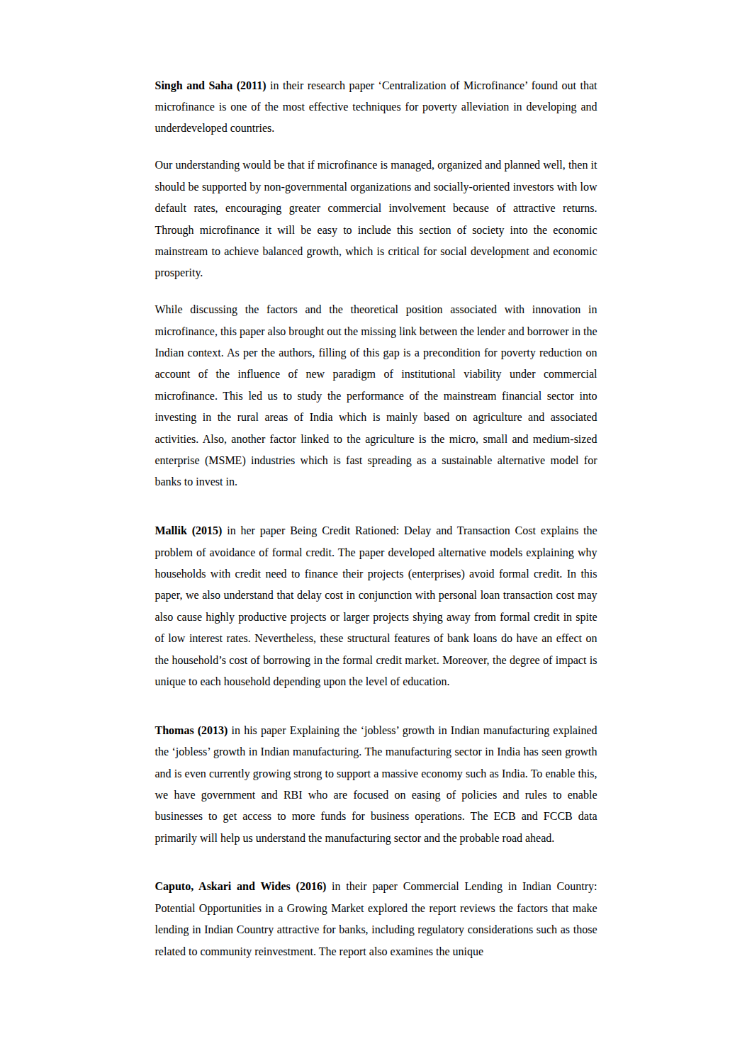Singh and Saha (2011) in their research paper ‘Centralization of Microfinance’ found out that microfinance is one of the most effective techniques for poverty alleviation in developing and underdeveloped countries.
Our understanding would be that if microfinance is managed, organized and planned well, then it should be supported by non-governmental organizations and socially-oriented investors with low default rates, encouraging greater commercial involvement because of attractive returns. Through microfinance it will be easy to include this section of society into the economic mainstream to achieve balanced growth, which is critical for social development and economic prosperity.
While discussing the factors and the theoretical position associated with innovation in microfinance, this paper also brought out the missing link between the lender and borrower in the Indian context. As per the authors, filling of this gap is a precondition for poverty reduction on account of the influence of new paradigm of institutional viability under commercial microfinance. This led us to study the performance of the mainstream financial sector into investing in the rural areas of India which is mainly based on agriculture and associated activities. Also, another factor linked to the agriculture is the micro, small and medium-sized enterprise (MSME) industries which is fast spreading as a sustainable alternative model for banks to invest in.
Mallik (2015) in her paper Being Credit Rationed: Delay and Transaction Cost explains the problem of avoidance of formal credit. The paper developed alternative models explaining why households with credit need to finance their projects (enterprises) avoid formal credit. In this paper, we also understand that delay cost in conjunction with personal loan transaction cost may also cause highly productive projects or larger projects shying away from formal credit in spite of low interest rates. Nevertheless, these structural features of bank loans do have an effect on the household’s cost of borrowing in the formal credit market. Moreover, the degree of impact is unique to each household depending upon the level of education.
Thomas (2013) in his paper Explaining the ‘jobless’ growth in Indian manufacturing explained the ‘jobless’ growth in Indian manufacturing. The manufacturing sector in India has seen growth and is even currently growing strong to support a massive economy such as India. To enable this, we have government and RBI who are focused on easing of policies and rules to enable businesses to get access to more funds for business operations. The ECB and FCCB data primarily will help us understand the manufacturing sector and the probable road ahead.
Caputo, Askari and Wides (2016) in their paper Commercial Lending in Indian Country: Potential Opportunities in a Growing Market explored the report reviews the factors that make lending in Indian Country attractive for banks, including regulatory considerations such as those related to community reinvestment. The report also examines the unique